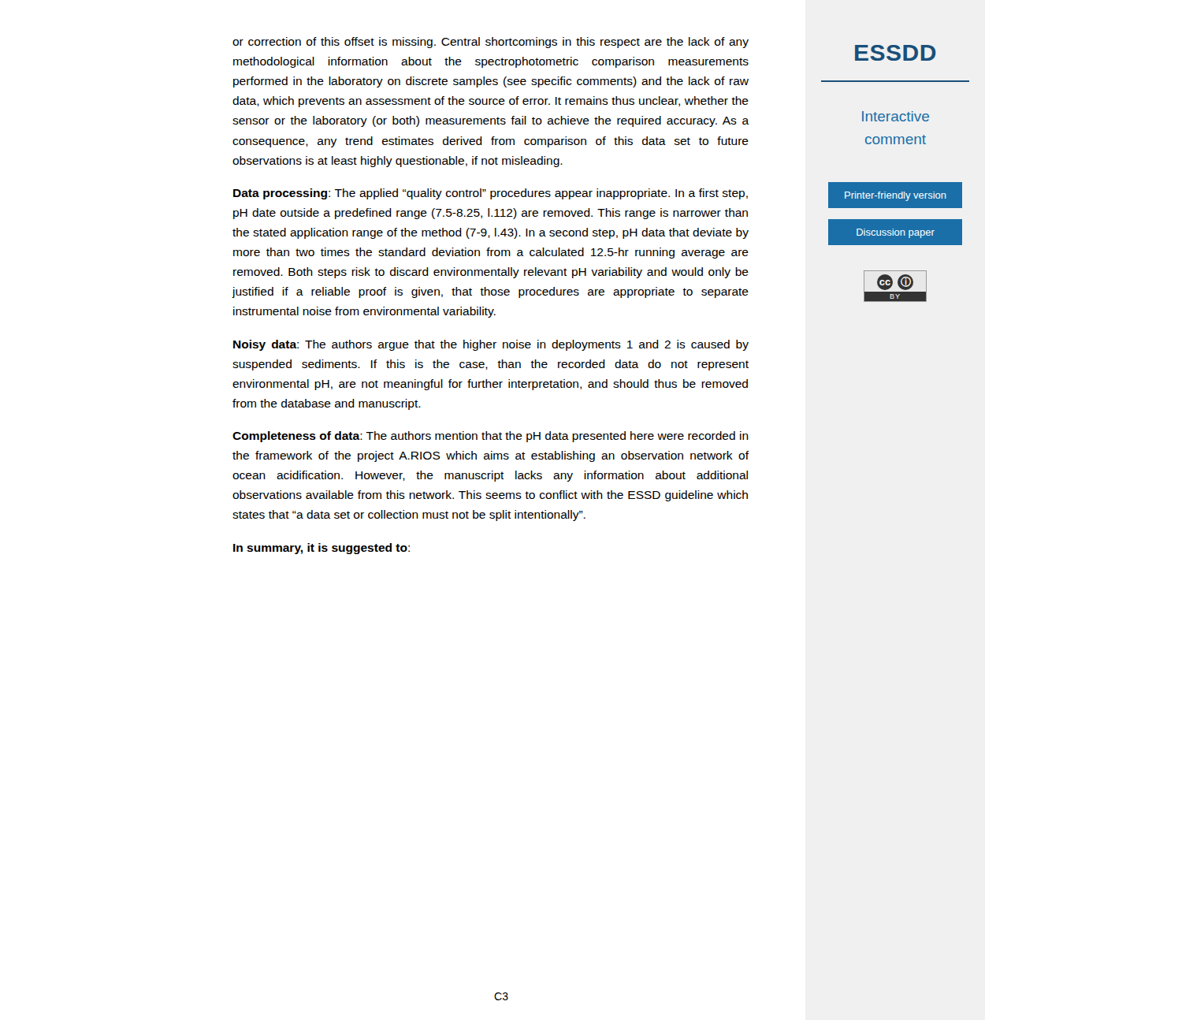ESSDD
Interactive
comment
Printer-friendly version Discussion paper
cc ⓘ
BY
or correction of this offset is missing. Central shortcomings in this respect are the lack of any methodological information about the spectrophotometric comparison measurements performed in the laboratory on discrete samples (see specific comments) and the lack of raw data, which prevents an assessment of the source of error. It remains thus unclear, whether the sensor or the laboratory (or both) measurements fail to achieve the required accuracy. As a consequence, any trend estimates derived from comparison of this data set to future observations is at least highly questionable, if not misleading.
Data processing: The applied “quality control” procedures appear inappropriate. In a first step, pH date outside a predefined range (7.5-8.25, l.112) are removed. This range is narrower than the stated application range of the method (7-9, l.43). In a second step, pH data that deviate by more than two times the standard deviation from a calculated 12.5-hr running average are removed. Both steps risk to discard environmentally relevant pH variability and would only be justified if a reliable proof is given, that those procedures are appropriate to separate instrumental noise from environmental variability.
Noisy data: The authors argue that the higher noise in deployments 1 and 2 is caused by suspended sediments. If this is the case, than the recorded data do not represent environmental pH, are not meaningful for further interpretation, and should thus be removed from the database and manuscript.
Completeness of data: The authors mention that the pH data presented here were recorded in the framework of the project A.RIOS which aims at establishing an observation network of ocean acidification. However, the manuscript lacks any information about additional observations available from this network. This seems to conflict with the ESSD guideline which states that “a data set or collection must not be split intentionally”.
In summary, it is suggested to:
C3